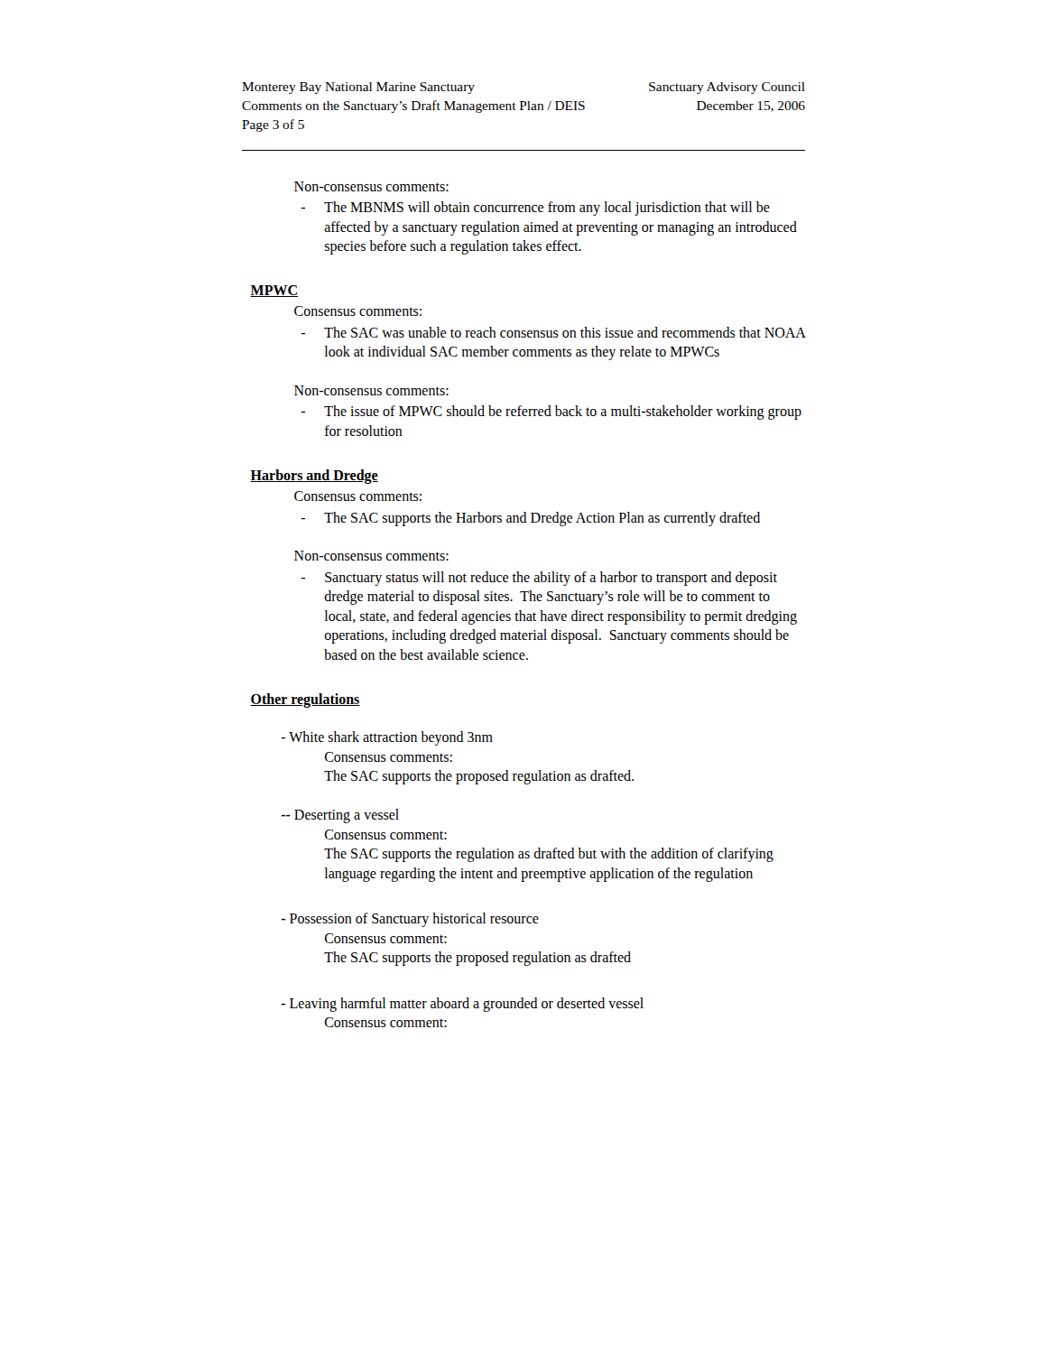Monterey Bay National Marine Sanctuary
Sanctuary Advisory Council
Comments on the Sanctuary’s Draft Management Plan / DEIS
December 15, 2006
Page 3 of 5
Non-consensus comments:
The MBNMS will obtain concurrence from any local jurisdiction that will be affected by a sanctuary regulation aimed at preventing or managing an introduced species before such a regulation takes effect.
MPWC
Consensus comments:
The SAC was unable to reach consensus on this issue and recommends that NOAA look at individual SAC member comments as they relate to MPWCs
Non-consensus comments:
The issue of MPWC should be referred back to a multi-stakeholder working group for resolution
Harbors and Dredge
Consensus comments:
The SAC supports the Harbors and Dredge Action Plan as currently drafted
Non-consensus comments:
Sanctuary status will not reduce the ability of a harbor to transport and deposit dredge material to disposal sites. The Sanctuary’s role will be to comment to local, state, and federal agencies that have direct responsibility to permit dredging operations, including dredged material disposal. Sanctuary comments should be based on the best available science.
Other regulations
- White shark attraction beyond 3nm
Consensus comments:
The SAC supports the proposed regulation as drafted.
-- Deserting a vessel
Consensus comment:
The SAC supports the regulation as drafted but with the addition of clarifying language regarding the intent and preemptive application of the regulation
- Possession of Sanctuary historical resource
Consensus comment:
The SAC supports the proposed regulation as drafted
- Leaving harmful matter aboard a grounded or deserted vessel
Consensus comment: